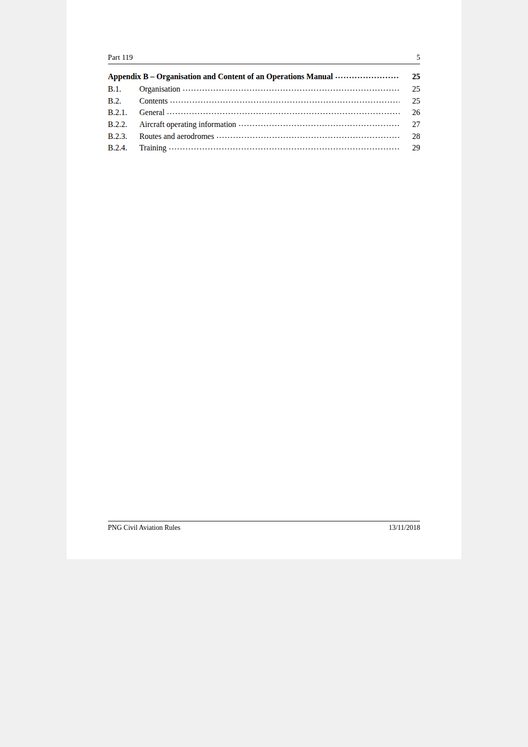Part 119 5
Appendix B – Organisation and Content of an Operations Manual ................................................................. 25
B.1. Organisation .......................................................................................................................... 25
B.2. Contents .............................................................................................................................. 25
B.2.1. General ................................................................................................................................ 26
B.2.2. Aircraft operating information ..................................................................................................... 27
B.2.3. Routes and aerodromes ............................................................................................................. 28
B.2.4. Training .............................................................................................................................. 29
PNG Civil Aviation Rules 13/11/2018